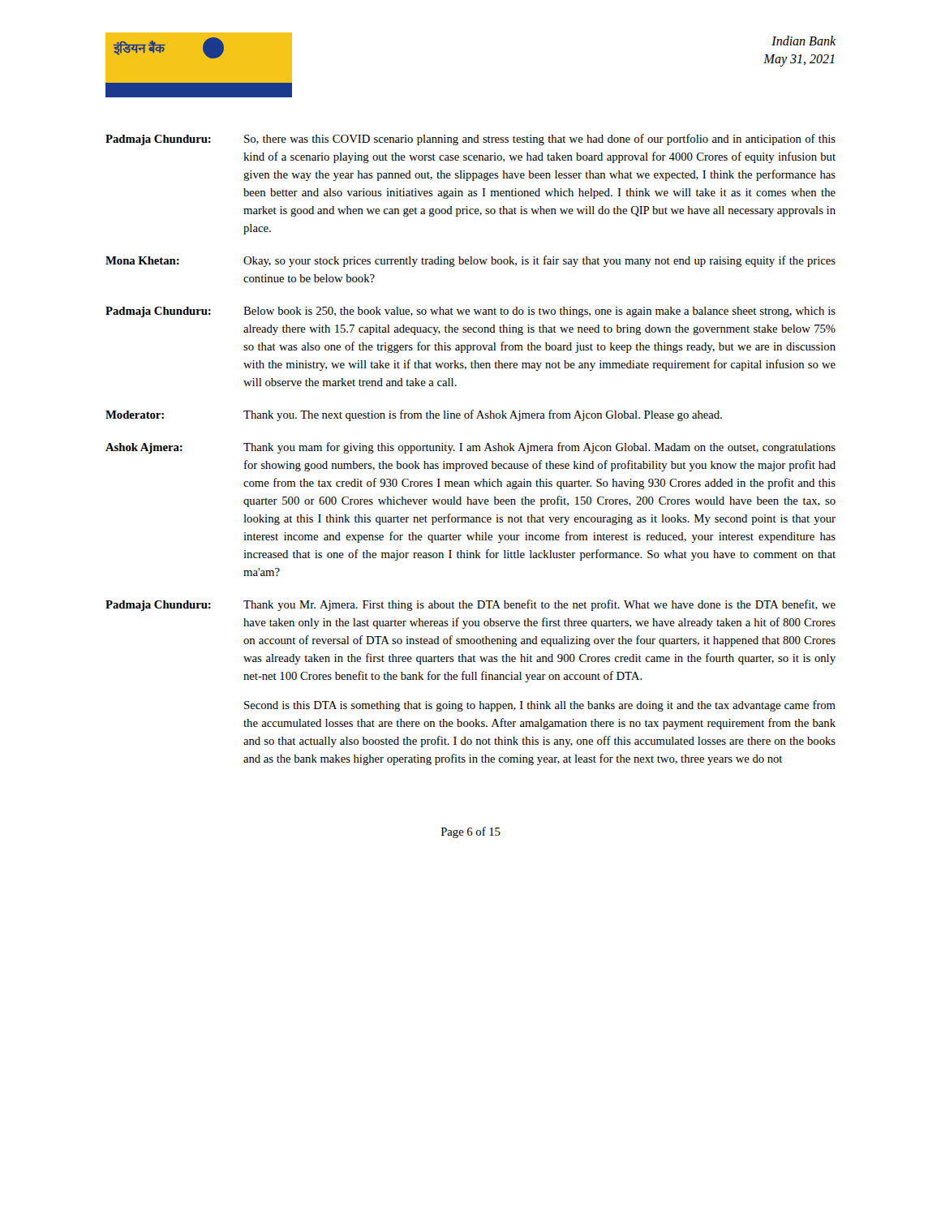इंडियन बैंक
Indian Bank
May 31, 2021
| Padmaja Chunduru: | So, there was this COVID scenario planning and stress testing that we had done of our portfolio and in anticipation of this kind of a scenario playing out the worst case scenario, we had taken board approval for 4000 Crores of equity infusion but given the way the year has panned out, the slippages have been lesser than what we expected, I think the performance has been better and also various initiatives again as I mentioned which helped. I think we will take it as it comes when the market is good and when we can get a good price, so that is when we will do the QIP but we have all necessary approvals in place. |
| Mona Khetan: | Okay, so your stock prices currently trading below book, is it fair say that you many not end up raising equity if the prices continue to be below book? |
| Padmaja Chunduru: | Below book is 250, the book value, so what we want to do is two things, one is again make a balance sheet strong, which is already there with 15.7 capital adequacy, the second thing is that we need to bring down the government stake below 75% so that was also one of the triggers for this approval from the board just to keep the things ready, but we are in discussion with the ministry, we will take it if that works, then there may not be any immediate requirement for capital infusion so we will observe the market trend and take a call. |
| Moderator: | Thank you. The next question is from the line of Ashok Ajmera from Ajcon Global. Please go ahead. |
| Ashok Ajmera: | Thank you mam for giving this opportunity. I am Ashok Ajmera from Ajcon Global. Madam on the outset, congratulations for showing good numbers, the book has improved because of these kind of profitability but you know the major profit had come from the tax credit of 930 Crores I mean which again this quarter. So having 930 Crores added in the profit and this quarter 500 or 600 Crores whichever would have been the profit, 150 Crores, 200 Crores would have been the tax, so looking at this I think this quarter net performance is not that very encouraging as it looks. My second point is that your interest income and expense for the quarter while your income from interest is reduced, your interest expenditure has increased that is one of the major reason I think for little lackluster performance. So what you have to comment on that ma'am? |
| Padmaja Chunduru: | Thank you Mr. Ajmera. First thing is about the DTA benefit to the net profit. What we have done is the DTA benefit, we have taken only in the last quarter whereas if you observe the first three quarters, we have already taken a hit of 800 Crores on account of reversal of DTA so instead of smoothening and equalizing over the four quarters, it happened that 800 Crores was already taken in the first three quarters that was the hit and 900 Crores credit came in the fourth quarter, so it is only net-net 100 Crores benefit to the bank for the full financial year on account of DTA. Second is this DTA is something that is going to happen, I think all the banks are doing it and the tax advantage came from the accumulated losses that are there on the books. After amalgamation there is no tax payment requirement from the bank and so that actually also boosted the profit. I do not think this is any, one off this accumulated losses are there on the books and as the bank makes higher operating profits in the coming year, at least for the next two, three years we do not |
Page 6 of 15